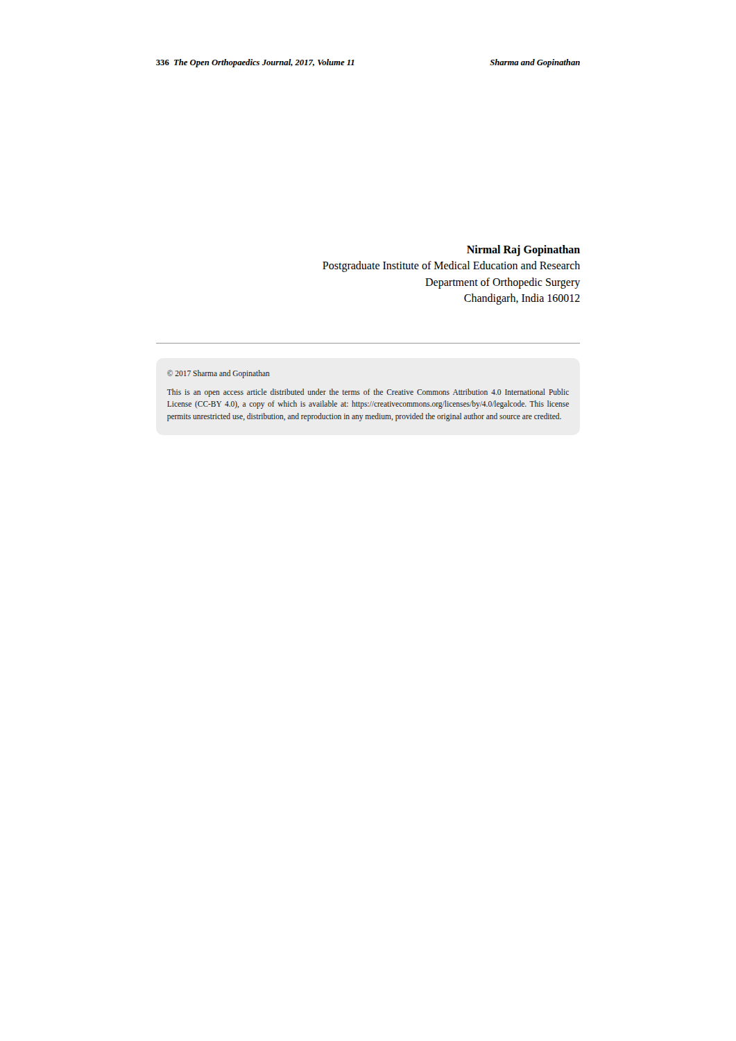336 The Open Orthopaedics Journal, 2017, Volume 11
Sharma and Gopinathan
Nirmal Raj Gopinathan
Postgraduate Institute of Medical Education and Research
Department of Orthopedic Surgery
Chandigarh, India 160012
© 2017 Sharma and Gopinathan
This is an open access article distributed under the terms of the Creative Commons Attribution 4.0 International Public License (CC-BY 4.0), a copy of which is available at: https://creativecommons.org/licenses/by/4.0/legalcode. This license permits unrestricted use, distribution, and reproduction in any medium, provided the original author and source are credited.